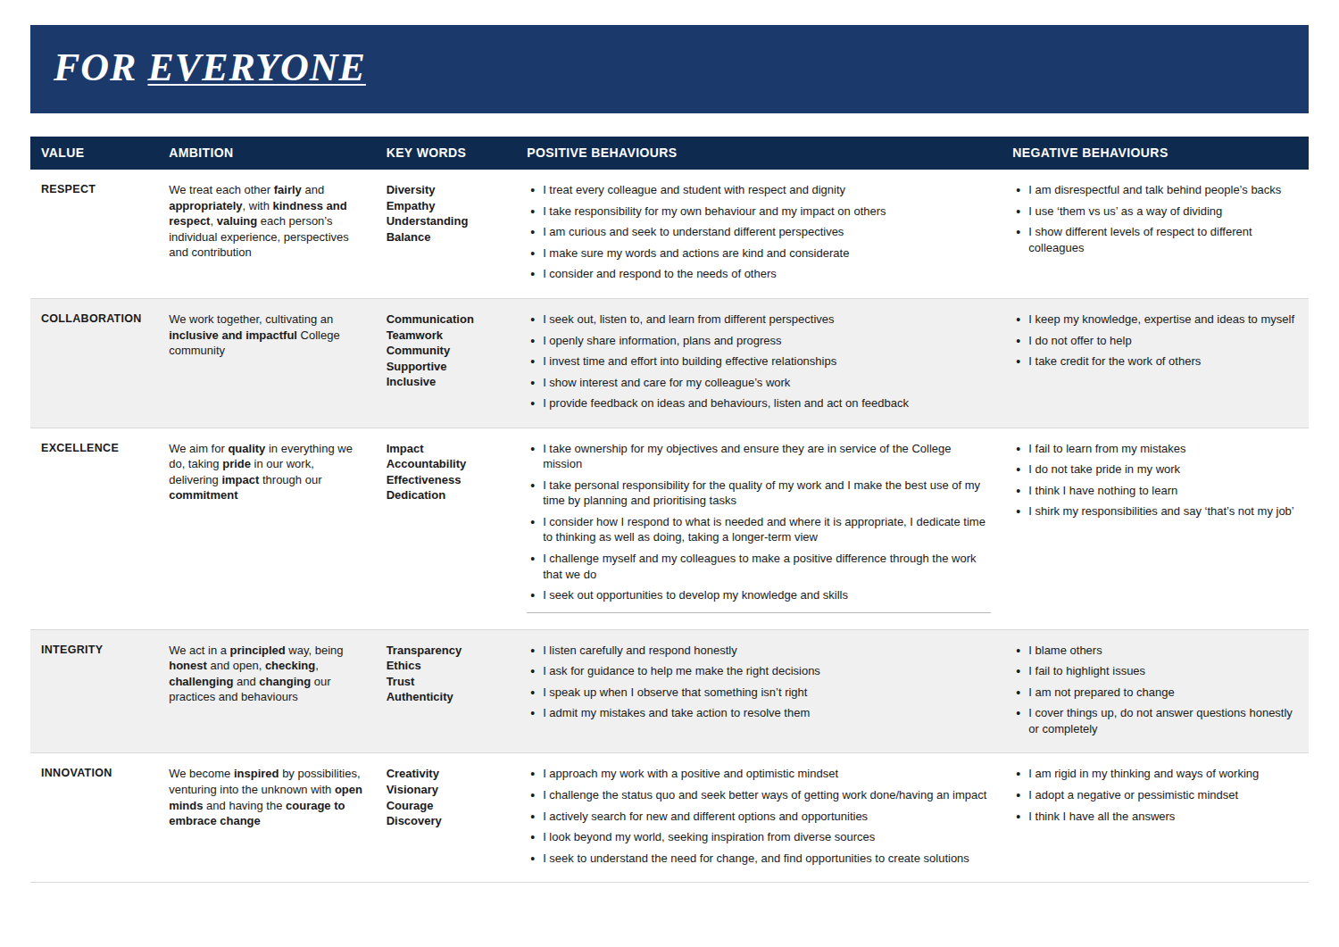For Everyone
| Value | Ambition | Key Words | Positive Behaviours | Negative Behaviours |
| --- | --- | --- | --- | --- |
| Respect | We treat each other fairly and appropriately , with kindness and respect , valuing each person’s individual experience, perspectives and contribution | Diversity Empathy Understanding Balance | I treat every colleague and student with respect and dignity I take responsibility for my own behaviour and my impact on others I am curious and seek to understand different perspectives I make sure my words and actions are kind and considerate I consider and respond to the needs of others | I am disrespectful and talk behind people’s backs I use ‘them vs us’ as a way of dividing I show different levels of respect to different colleagues |
| Collaboration | We work together, cultivating an inclusive and impactful College community | Communication Teamwork Community Supportive Inclusive | I seek out, listen to, and learn from different perspectives I openly share information, plans and progress I invest time and effort into building effective relationships I show interest and care for my colleague’s work I provide feedback on ideas and behaviours, listen and act on feedback | I keep my knowledge, expertise and ideas to myself I do not offer to help I take credit for the work of others |
| Excellence | We aim for quality in everything we do, taking pride in our work, delivering impact through our commitment | Impact Accountability Effectiveness Dedication | I take ownership for my objectives and ensure they are in service of the College mission I take personal responsibility for the quality of my work and I make the best use of my time by planning and prioritising tasks I consider how I respond to what is needed and where it is appropriate, I dedicate time to thinking as well as doing, taking a longer-term view I challenge myself and my colleagues to make a positive difference through the work that we do I seek out opportunities to develop my knowledge and skills | I fail to learn from my mistakes I do not take pride in my work I think I have nothing to learn I shirk my responsibilities and say ‘that’s not my job’ |
| Integrity | We act in a principled way, being honest and open, checking , challenging and changing our practices and behaviours | Transparency Ethics Trust Authenticity | I listen carefully and respond honestly I ask for guidance to help me make the right decisions I speak up when I observe that something isn’t right I admit my mistakes and take action to resolve them | I blame others I fail to highlight issues I am not prepared to change I cover things up, do not answer questions honestly or completely |
| Innovation | We become inspired by possibilities, venturing into the unknown with open minds and having the courage to embrace change | Creativity Visionary Courage Discovery | I approach my work with a positive and optimistic mindset I challenge the status quo and seek better ways of getting work done/having an impact I actively search for new and different options and opportunities I look beyond my world, seeking inspiration from diverse sources I seek to understand the need for change, and find opportunities to create solutions | I am rigid in my thinking and ways of working I adopt a negative or pessimistic mindset I think I have all the answers |